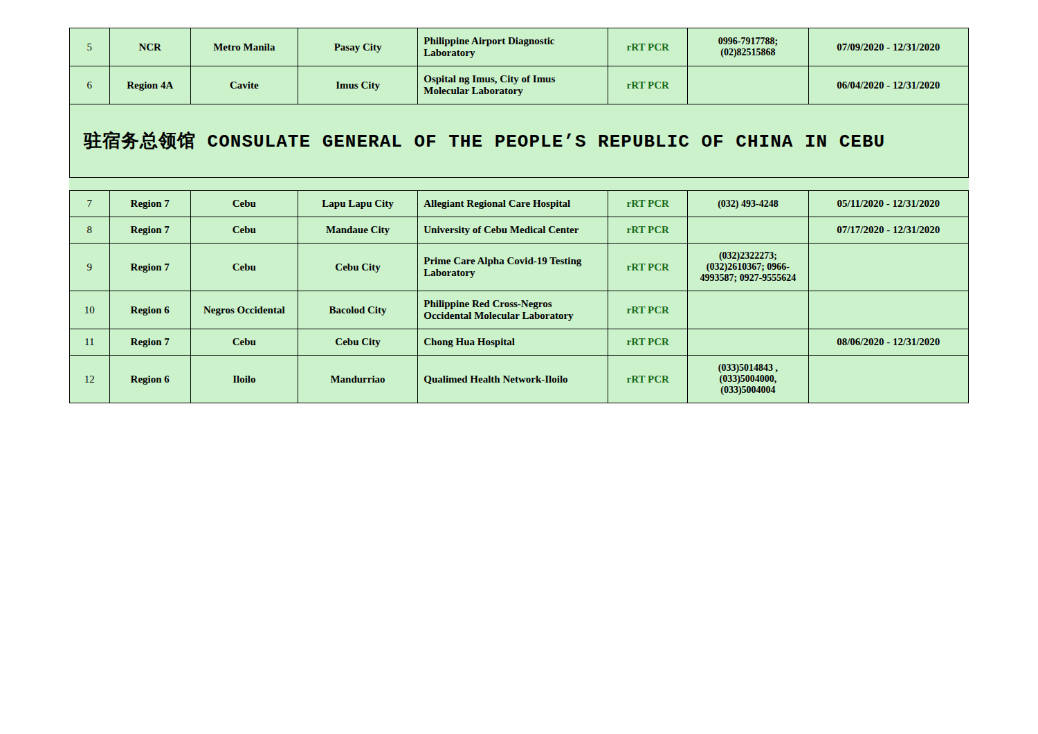| 5 | NCR | Metro Manila | Pasay City | Philippine Airport Diagnostic Laboratory | rRT PCR | 0996-7917788; (02)82515868 | 07/09/2020 - 12/31/2020 |
| 6 | Region 4A | Cavite | Imus City | Ospital ng Imus, City of Imus Molecular Laboratory | rRT PCR | | 06/04/2020 - 12/31/2020 |
| 驻宿务总领馆 CONSULATE GENERAL OF THE PEOPLE’S REPUBLIC OF CHINA IN CEBU |
| 7 | Region 7 | Cebu | Lapu Lapu City | Allegiant Regional Care Hospital | rRT PCR | (032) 493-4248 | 05/11/2020 - 12/31/2020 |
| 8 | Region 7 | Cebu | Mandaue City | University of Cebu Medical Center | rRT PCR | | 07/17/2020 - 12/31/2020 |
| 9 | Region 7 | Cebu | Cebu City | Prime Care Alpha Covid-19 Testing Laboratory | rRT PCR | (032)2322273; (032)2610367; 0966-4993587; 0927-9555624 | |
| 10 | Region 6 | Negros Occidental | Bacolod City | Philippine Red Cross-Negros Occidental Molecular Laboratory | rRT PCR | | |
| 11 | Region 7 | Cebu | Cebu City | Chong Hua Hospital | rRT PCR | | 08/06/2020 - 12/31/2020 |
| 12 | Region 6 | Iloilo | Mandurriao | Qualimed Health Network-Iloilo | rRT PCR | (033)5014843 , (033)5004000, (033)5004004 | |